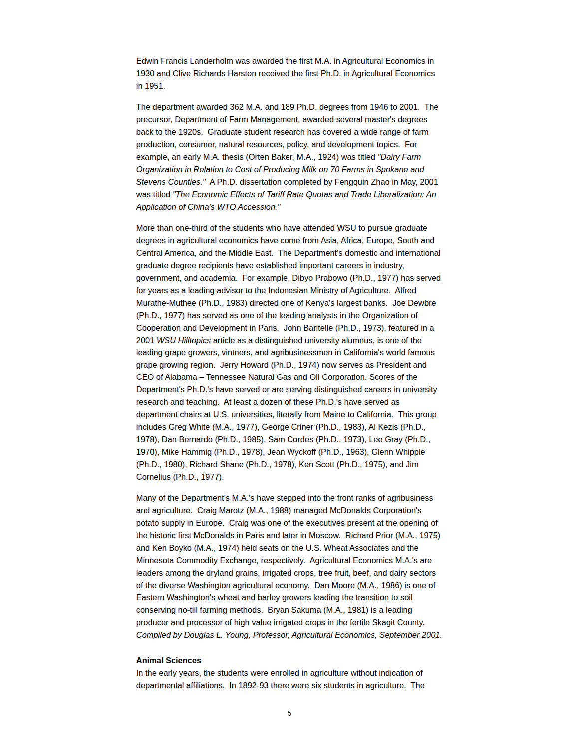Edwin Francis Landerholm was awarded the first M.A. in Agricultural Economics in 1930 and Clive Richards Harston received the first Ph.D. in Agricultural Economics in 1951.
The department awarded 362 M.A. and 189 Ph.D. degrees from 1946 to 2001. The precursor, Department of Farm Management, awarded several master's degrees back to the 1920s. Graduate student research has covered a wide range of farm production, consumer, natural resources, policy, and development topics. For example, an early M.A. thesis (Orten Baker, M.A., 1924) was titled "Dairy Farm Organization in Relation to Cost of Producing Milk on 70 Farms in Spokane and Stevens Counties." A Ph.D. dissertation completed by Fengquin Zhao in May, 2001 was titled "The Economic Effects of Tariff Rate Quotas and Trade Liberalization: An Application of China's WTO Accession."
More than one-third of the students who have attended WSU to pursue graduate degrees in agricultural economics have come from Asia, Africa, Europe, South and Central America, and the Middle East. The Department's domestic and international graduate degree recipients have established important careers in industry, government, and academia. For example, Dibyo Prabowo (Ph.D., 1977) has served for years as a leading advisor to the Indonesian Ministry of Agriculture. Alfred Murathe-Muthee (Ph.D., 1983) directed one of Kenya's largest banks. Joe Dewbre (Ph.D., 1977) has served as one of the leading analysts in the Organization of Cooperation and Development in Paris. John Baritelle (Ph.D., 1973), featured in a 2001 WSU Hilltopics article as a distinguished university alumnus, is one of the leading grape growers, vintners, and agribusinessmen in California's world famous grape growing region. Jerry Howard (Ph.D., 1974) now serves as President and CEO of Alabama – Tennessee Natural Gas and Oil Corporation. Scores of the Department's Ph.D.'s have served or are serving distinguished careers in university research and teaching. At least a dozen of these Ph.D.'s have served as department chairs at U.S. universities, literally from Maine to California. This group includes Greg White (M.A., 1977), George Criner (Ph.D., 1983), Al Kezis (Ph.D., 1978), Dan Bernardo (Ph.D., 1985), Sam Cordes (Ph.D., 1973), Lee Gray (Ph.D., 1970), Mike Hammig (Ph.D., 1978), Jean Wyckoff (Ph.D., 1963), Glenn Whipple (Ph.D., 1980), Richard Shane (Ph.D., 1978), Ken Scott (Ph.D., 1975), and Jim Cornelius (Ph.D., 1977).
Many of the Department's M.A.'s have stepped into the front ranks of agribusiness and agriculture. Craig Marotz (M.A., 1988) managed McDonalds Corporation's potato supply in Europe. Craig was one of the executives present at the opening of the historic first McDonalds in Paris and later in Moscow. Richard Prior (M.A., 1975) and Ken Boyko (M.A., 1974) held seats on the U.S. Wheat Associates and the Minnesota Commodity Exchange, respectively. Agricultural Economics M.A.'s are leaders among the dryland grains, irrigated crops, tree fruit, beef, and dairy sectors of the diverse Washington agricultural economy. Dan Moore (M.A., 1986) is one of Eastern Washington's wheat and barley growers leading the transition to soil conserving no-till farming methods. Bryan Sakuma (M.A., 1981) is a leading producer and processor of high value irrigated crops in the fertile Skagit County. Compiled by Douglas L. Young, Professor, Agricultural Economics, September 2001.
Animal Sciences
In the early years, the students were enrolled in agriculture without indication of departmental affiliations. In 1892-93 there were six students in agriculture. The
5